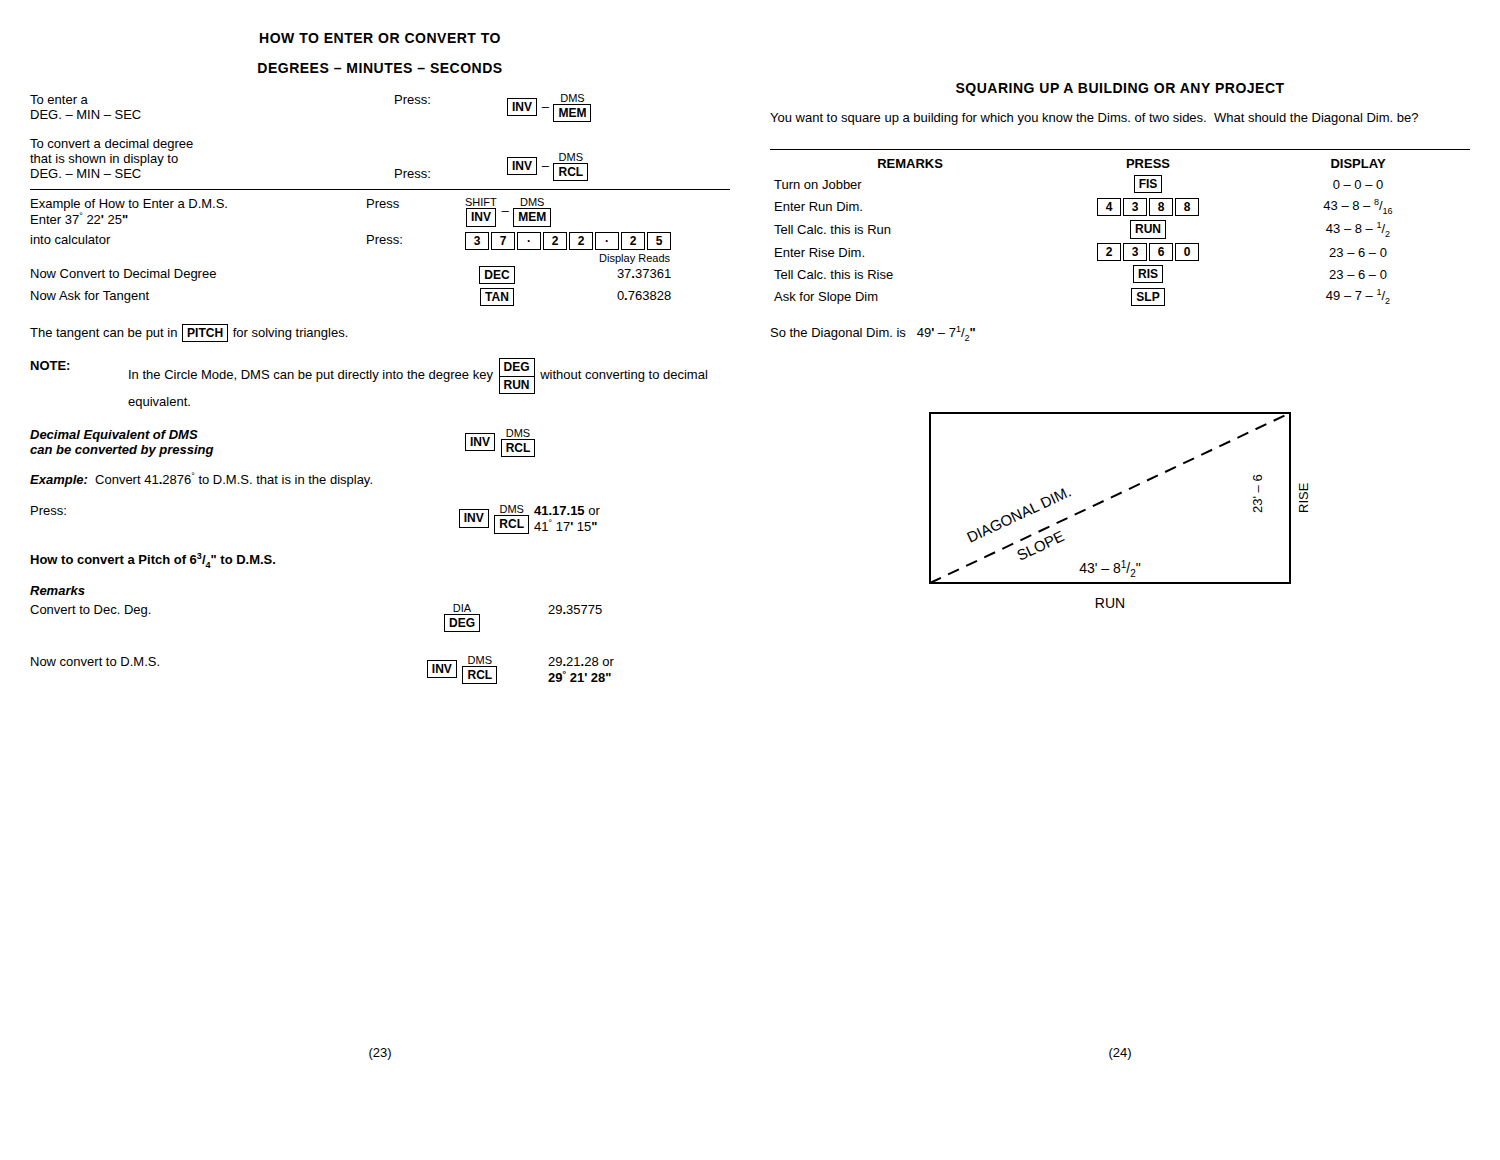HOW TO ENTER OR CONVERT TO
DEGREES – MINUTES – SECONDS
| To enter a DEG. – MIN – SEC | Press: | INV – DMS MEM |
| To convert a decimal degree that is shown in display to DEG. – MIN – SEC | Press: | INV – DMS RCL |
| Example of How to Enter a D.M.S. Enter 37 ° 22 ' 25 " | Press | SHIFT INV – DMS MEM |
| into calculator | Press: | 3 7 · 2 2 · 2 5 |
Display Reads
| Now Convert to Decimal Degree | DEC | 37 . 37361 |
| Now Ask for Tangent | TAN | 0 . 763828 |
The tangent can be put in PITCH for solving triangles.
| NOTE: | In the Circle Mode, DMS can be put directly into the degree key DEG RUN without converting to decimal equivalent. |
| Decimal Equivalent of DMS can be converted by pressing | INV DMS RCL |
Example: Convert 41. 2876° to D.M.S. that is in the display.
| Press: | INV DMS RCL | 41.17.15 or 41 ° 17 ' 15 " |
How to convert a Pitch of 63/4" to D.M.S.
Remarks
| Convert to Dec. Deg. | DIA DEG | 29 . 35775 |
| Now convert to D.M.S. | INV DMS RCL | 29 . 21 . 28 or 29 ° 21 ' 28 " |
(23)
SQUARING UP A BUILDING OR ANY PROJECT
You want to square up a building for which you know the Dims. of two sides. What should the Diagonal Dim. be?
| REMARKS | PRESS | DISPLAY |
| --- | --- | --- |
| Turn on Jobber | FIS | 0 – 0 – 0 |
| Enter Run Dim. | 4 3 8 8 | 43 – 8 – 8 / 16 |
| Tell Calc. this is Run | RUN | 43 – 8 – 1 / 2 |
| Enter Rise Dim. | 2 3 6 0 | 23 – 6 – 0 |
| Tell Calc. this is Rise | RIS | 23 – 6 – 0 |
| Ask for Slope Dim | SLP | 49 – 7 – 1 / 2 |
So the Diagonal Dim. is 49' – 71/2"
DIAGONAL DIM. SLOPE 23' – 6 RISE 43' – 81/2" RUN
(24)